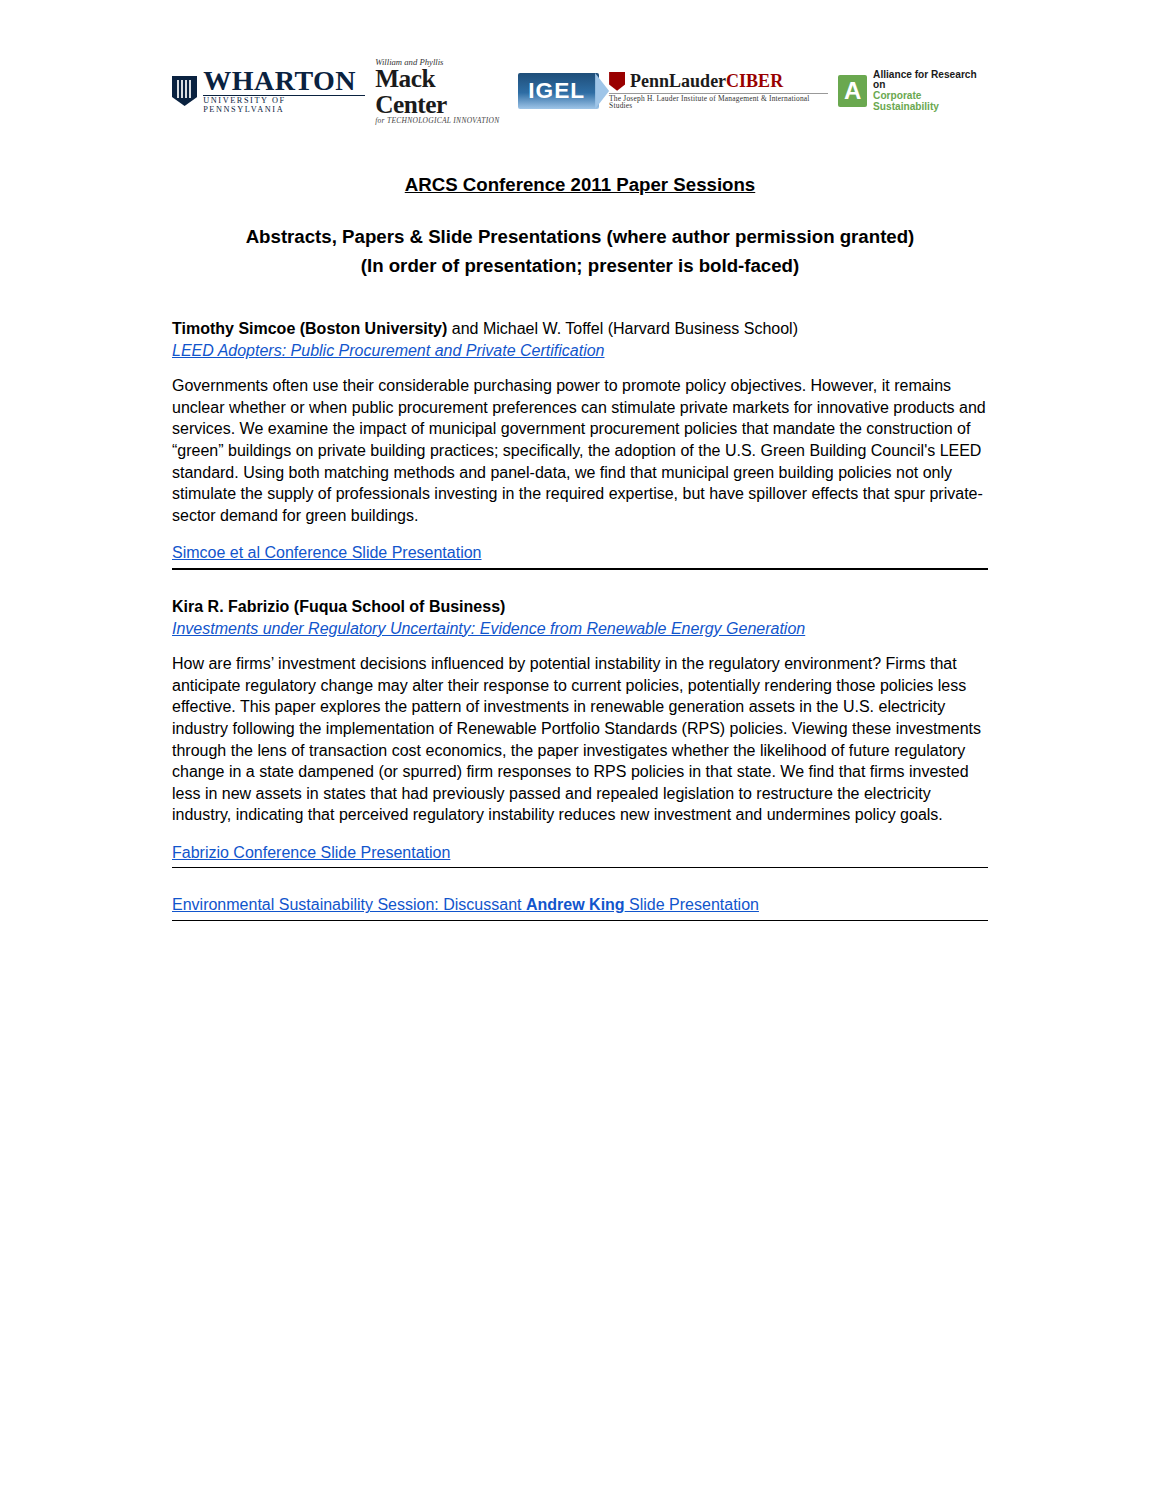WHARTON University of Pennsylvania
William and Phyllis Mack Center for TECHNOLOGICAL INNOVATION
IGEL
PennLauderCIBER
The Joseph H. Lauder Institute of Management & International Studies
Alliance for Research on Corporate Sustainability
ARCS Conference 2011 Paper Sessions
Abstracts, Papers & Slide Presentations (where author permission granted)
(In order of presentation; presenter is bold-faced)
Timothy Simcoe (Boston University) and Michael W. Toffel (Harvard Business School)
LEED Adopters: Public Procurement and Private Certification
Governments often use their considerable purchasing power to promote policy objectives. However, it remains unclear whether or when public procurement preferences can stimulate private markets for innovative products and services. We examine the impact of municipal government procurement policies that mandate the construction of “green” buildings on private building practices; specifically, the adoption of the U.S. Green Building Council's LEED standard. Using both matching methods and panel-data, we find that municipal green building policies not only stimulate the supply of professionals investing in the required expertise, but have spillover effects that spur private-sector demand for green buildings.
Simcoe et al Conference Slide Presentation
Kira R. Fabrizio (Fuqua School of Business)
Investments under Regulatory Uncertainty: Evidence from Renewable Energy Generation
How are firms’ investment decisions influenced by potential instability in the regulatory environment? Firms that anticipate regulatory change may alter their response to current policies, potentially rendering those policies less effective. This paper explores the pattern of investments in renewable generation assets in the U.S. electricity industry following the implementation of Renewable Portfolio Standards (RPS) policies. Viewing these investments through the lens of transaction cost economics, the paper investigates whether the likelihood of future regulatory change in a state dampened (or spurred) firm responses to RPS policies in that state. We find that firms invested less in new assets in states that had previously passed and repealed legislation to restructure the electricity industry, indicating that perceived regulatory instability reduces new investment and undermines policy goals.
Fabrizio Conference Slide Presentation
Environmental Sustainability Session: Discussant Andrew King Slide Presentation